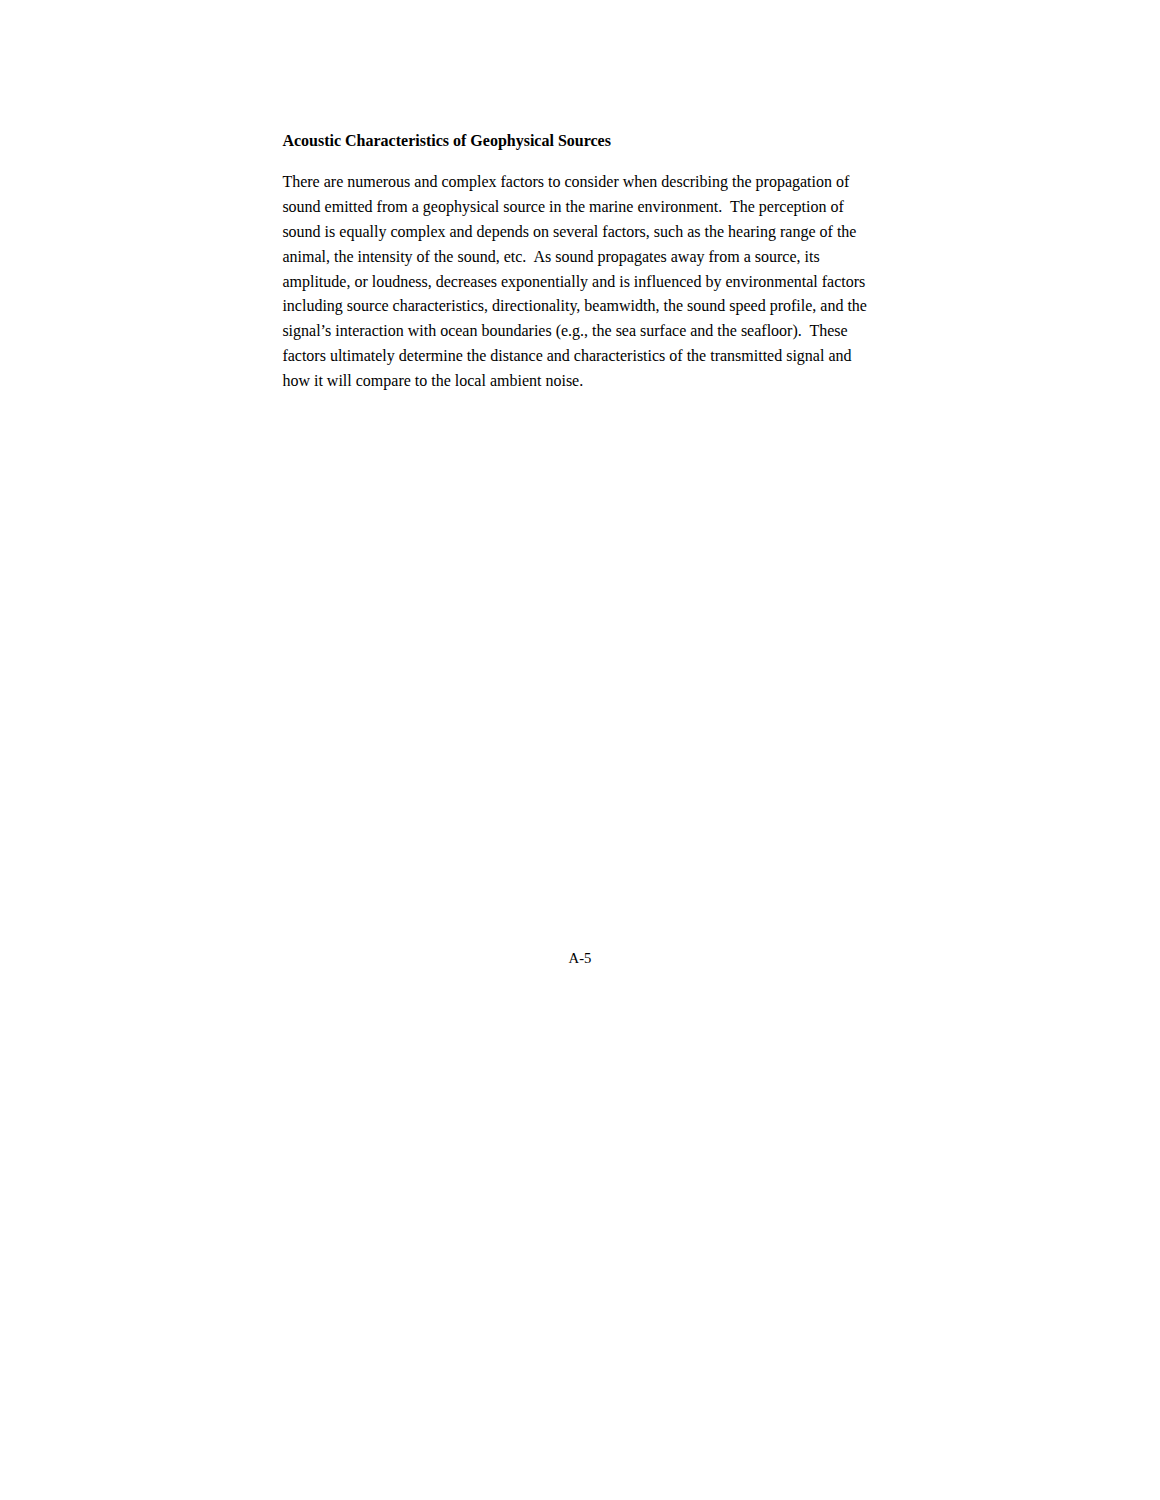Acoustic Characteristics of Geophysical Sources
There are numerous and complex factors to consider when describing the propagation of sound emitted from a geophysical source in the marine environment. The perception of sound is equally complex and depends on several factors, such as the hearing range of the animal, the intensity of the sound, etc. As sound propagates away from a source, its amplitude, or loudness, decreases exponentially and is influenced by environmental factors including source characteristics, directionality, beamwidth, the sound speed profile, and the signal’s interaction with ocean boundaries (e.g., the sea surface and the seafloor). These factors ultimately determine the distance and characteristics of the transmitted signal and how it will compare to the local ambient noise.
A-5